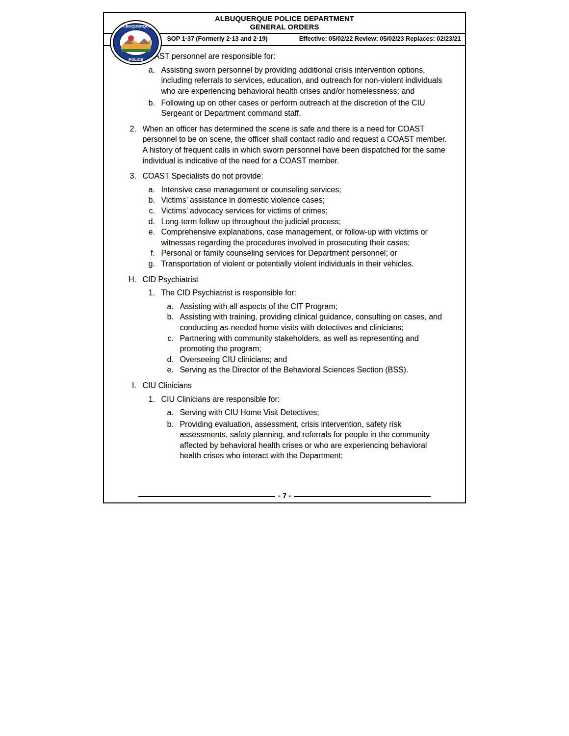ALBUQUERQUE POLICE
ALBUQUERQUE POLICE DEPARTMENT
GENERAL ORDERS
SOP 1-37 (Formerly 2-13 and 2-19) Effective: 05/02/22 Review: 05/02/23 Replaces: 02/23/21
COAST personnel are responsible for:
Assisting sworn personnel by providing additional crisis intervention options, including referrals to services, education, and outreach for non-violent individuals who are experiencing behavioral health crises and/or homelessness; and
Following up on other cases or perform outreach at the discretion of the CIU Sergeant or Department command staff.
When an officer has determined the scene is safe and there is a need for COAST personnel to be on scene, the officer shall contact radio and request a COAST member. A history of frequent calls in which sworn personnel have been dispatched for the same individual is indicative of the need for a COAST member.
COAST Specialists do not provide:
Intensive case management or counseling services;
Victims’ assistance in domestic violence cases;
Victims’ advocacy services for victims of crimes;
Long-term follow up throughout the judicial process;
Comprehensive explanations, case management, or follow-up with victims or witnesses regarding the procedures involved in prosecuting their cases;
Personal or family counseling services for Department personnel; or
Transportation of violent or potentially violent individuals in their vehicles.
CID Psychiatrist
The CID Psychiatrist is responsible for:
Assisting with all aspects of the CIT Program;
Assisting with training, providing clinical guidance, consulting on cases, and conducting as-needed home visits with detectives and clinicians;
Partnering with community stakeholders, as well as representing and promoting the program;
Overseeing CIU clinicians; and
Serving as the Director of the Behavioral Sciences Section (BSS).
CIU Clinicians
CIU Clinicians are responsible for:
Serving with CIU Home Visit Detectives;
Providing evaluation, assessment, crisis intervention, safety risk assessments, safety planning, and referrals for people in the community affected by behavioral health crises or who are experiencing behavioral health crises who interact with the Department;
- 7 -